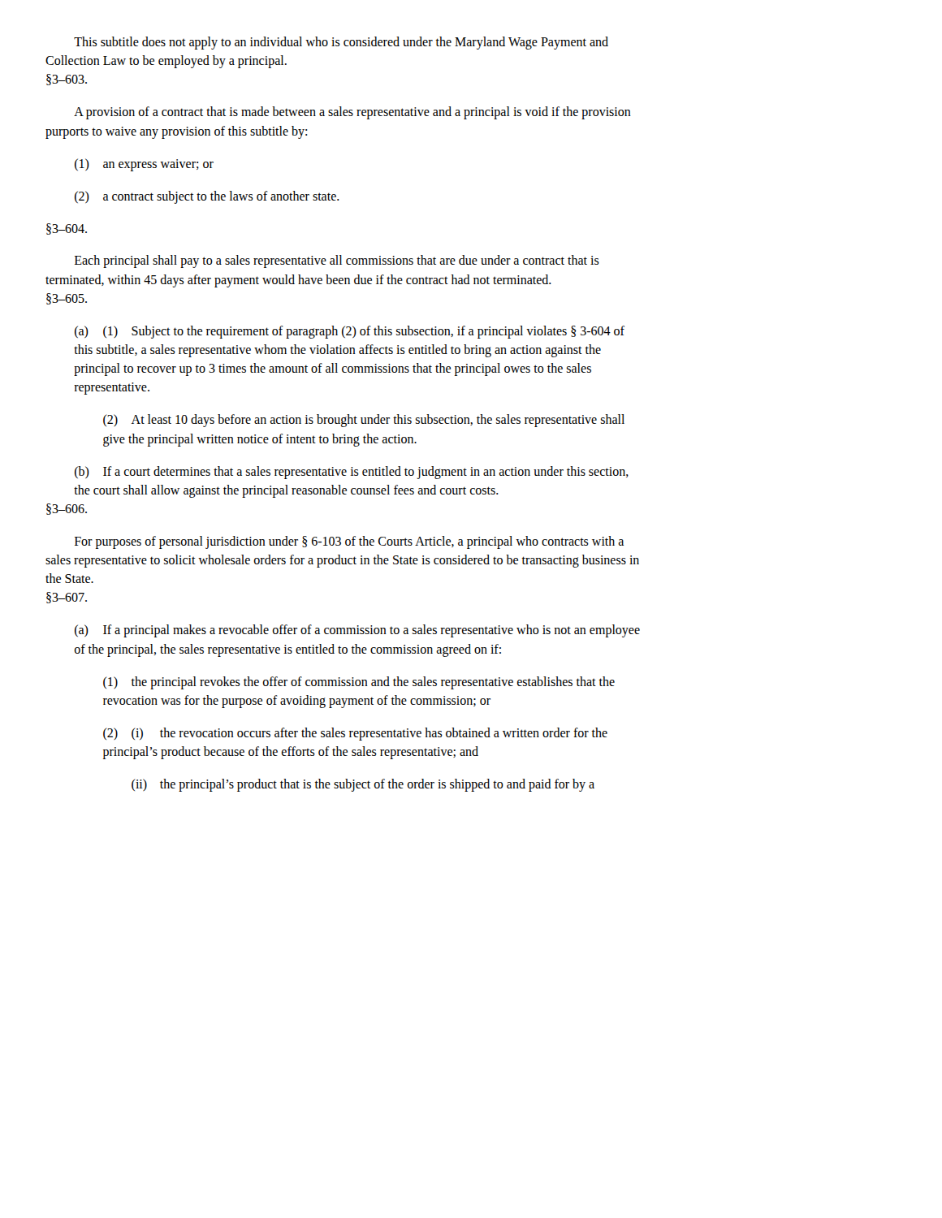This subtitle does not apply to an individual who is considered under the Maryland Wage Payment and Collection Law to be employed by a principal.
§3–603.
A provision of a contract that is made between a sales representative and a principal is void if the provision purports to waive any provision of this subtitle by:
(1) an express waiver; or
(2) a contract subject to the laws of another state.
§3–604.
Each principal shall pay to a sales representative all commissions that are due under a contract that is terminated, within 45 days after payment would have been due if the contract had not terminated.
§3–605.
(a)(1) Subject to the requirement of paragraph (2) of this subsection, if a principal violates § 3-604 of this subtitle, a sales representative whom the violation affects is entitled to bring an action against the principal to recover up to 3 times the amount of all commissions that the principal owes to the sales representative.
(2) At least 10 days before an action is brought under this subsection, the sales representative shall give the principal written notice of intent to bring the action.
(b) If a court determines that a sales representative is entitled to judgment in an action under this section, the court shall allow against the principal reasonable counsel fees and court costs.
§3–606.
For purposes of personal jurisdiction under § 6-103 of the Courts Article, a principal who contracts with a sales representative to solicit wholesale orders for a product in the State is considered to be transacting business in the State.
§3–607.
(a) If a principal makes a revocable offer of a commission to a sales representative who is not an employee of the principal, the sales representative is entitled to the commission agreed on if:
(1) the principal revokes the offer of commission and the sales representative establishes that the revocation was for the purpose of avoiding payment of the commission; or
(2)(i) the revocation occurs after the sales representative has obtained a written order for the principal’s product because of the efforts of the sales representative; and
(ii) the principal’s product that is the subject of the order is shipped to and paid for by a